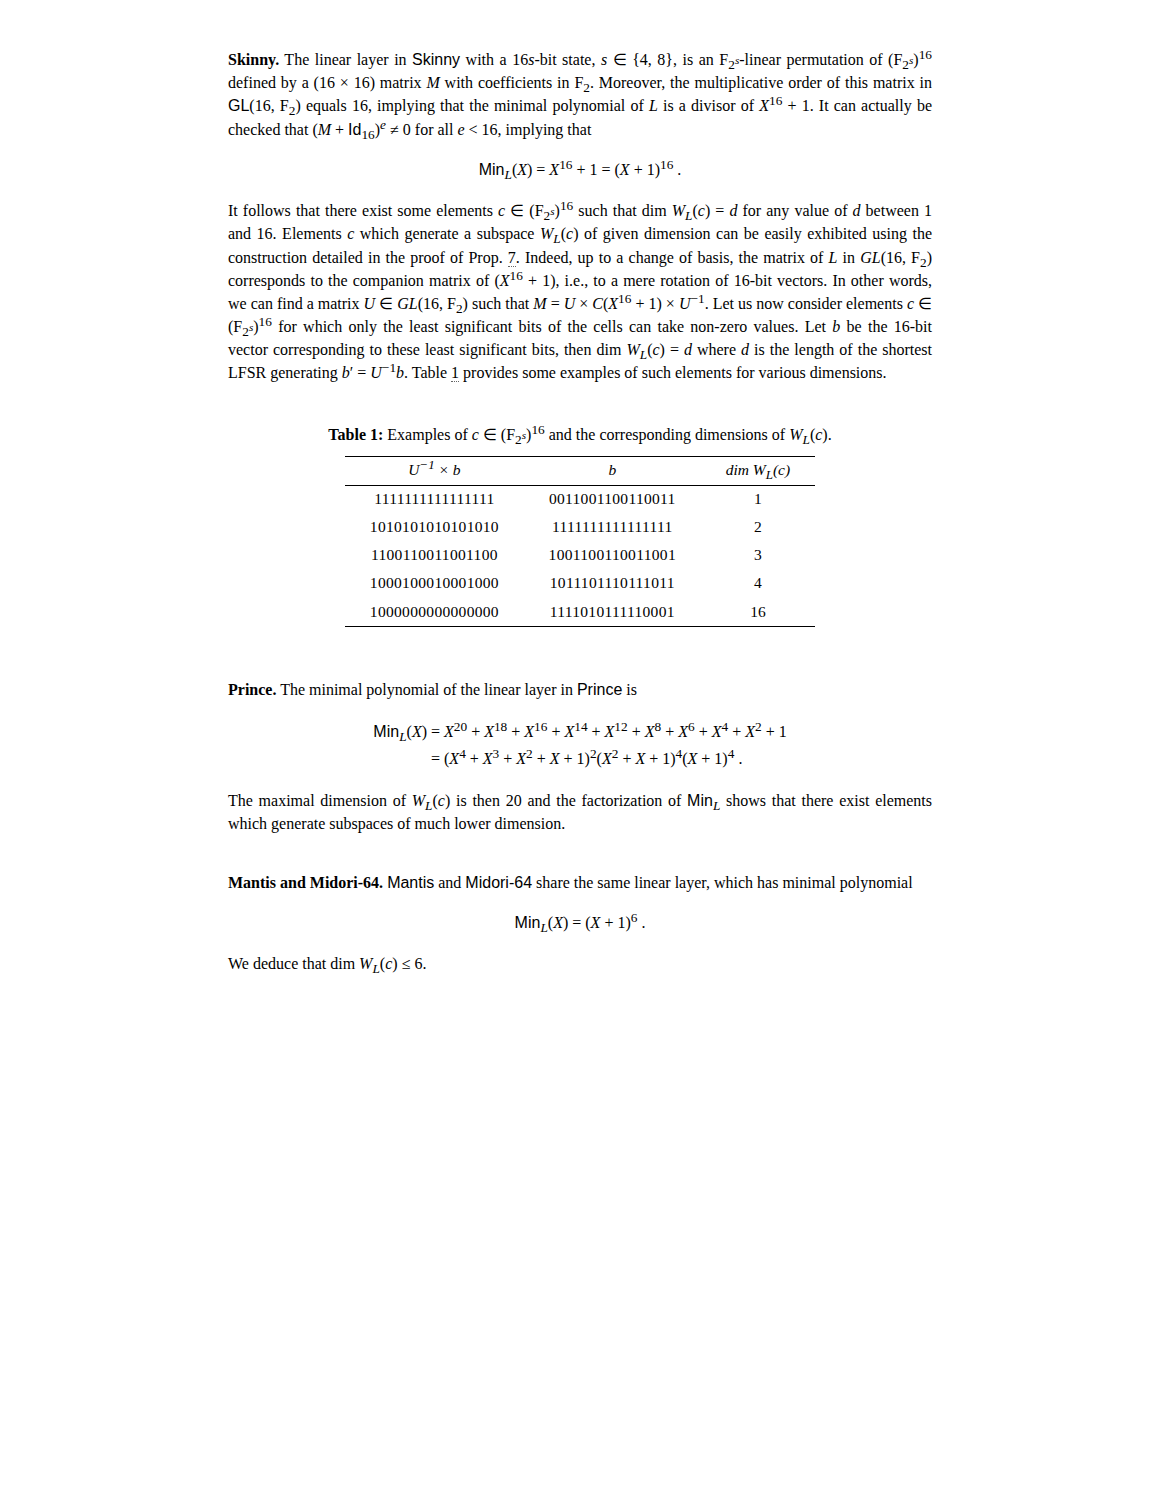Skinny. The linear layer in Skinny with a 16s-bit state, s ∈ {4, 8}, is an F2s-linear permutation of (F2s)16 defined by a (16 × 16) matrix M with coefficients in F2. Moreover, the multiplicative order of this matrix in GL(16, F2) equals 16, implying that the minimal polynomial of L is a divisor of X16 + 1. It can actually be checked that (M + Id16)e ≠ 0 for all e < 16, implying that
MinL(X) = X16 + 1 = (X + 1)16 .
It follows that there exist some elements c ∈ (F2s)16 such that dim WL(c) = d for any value of d between 1 and 16. Elements c which generate a subspace WL(c) of given dimension can be easily exhibited using the construction detailed in the proof of Prop. 7. Indeed, up to a change of basis, the matrix of L in GL(16, F2) corresponds to the companion matrix of (X16 + 1), i.e., to a mere rotation of 16-bit vectors. In other words, we can find a matrix U ∈ GL(16, F2) such that M = U × C(X16 + 1) × U−1. Let us now consider elements c ∈ (F2s)16 for which only the least significant bits of the cells can take non-zero values. Let b be the 16-bit vector corresponding to these least significant bits, then dim WL(c) = d where d is the length of the shortest LFSR generating b′ = U−1b. Table 1 provides some examples of such elements for various dimensions.
Table 1: Examples of c ∈ (F2s)16 and the corresponding dimensions of WL(c).
| U −1 × b | b | dim W L ( c ) |
| --- | --- | --- |
| 1111111111111111 | 0011001100110011 | 1 |
| 1010101010101010 | 1111111111111111 | 2 |
| 1100110011001100 | 1001100110011001 | 3 |
| 1000100010001000 | 1011101110111011 | 4 |
| 1000000000000000 | 1111010111110001 | 16 |
Prince. The minimal polynomial of the linear layer in Prince is
| Min L ( X ) | = | X 20 + X 18 + X 16 + X 14 + X 12 + X 8 + X 6 + X 4 + X 2 + 1 |
| | = | ( X 4 + X 3 + X 2 + X + 1) 2 ( X 2 + X + 1) 4 ( X + 1) 4 . |
The maximal dimension of WL(c) is then 20 and the factorization of MinL shows that there exist elements which generate subspaces of much lower dimension.
Mantis and Midori-64. Mantis and Midori-64 share the same linear layer, which has minimal polynomial
MinL(X) = (X + 1)6 .
We deduce that dim WL(c) ≤ 6.